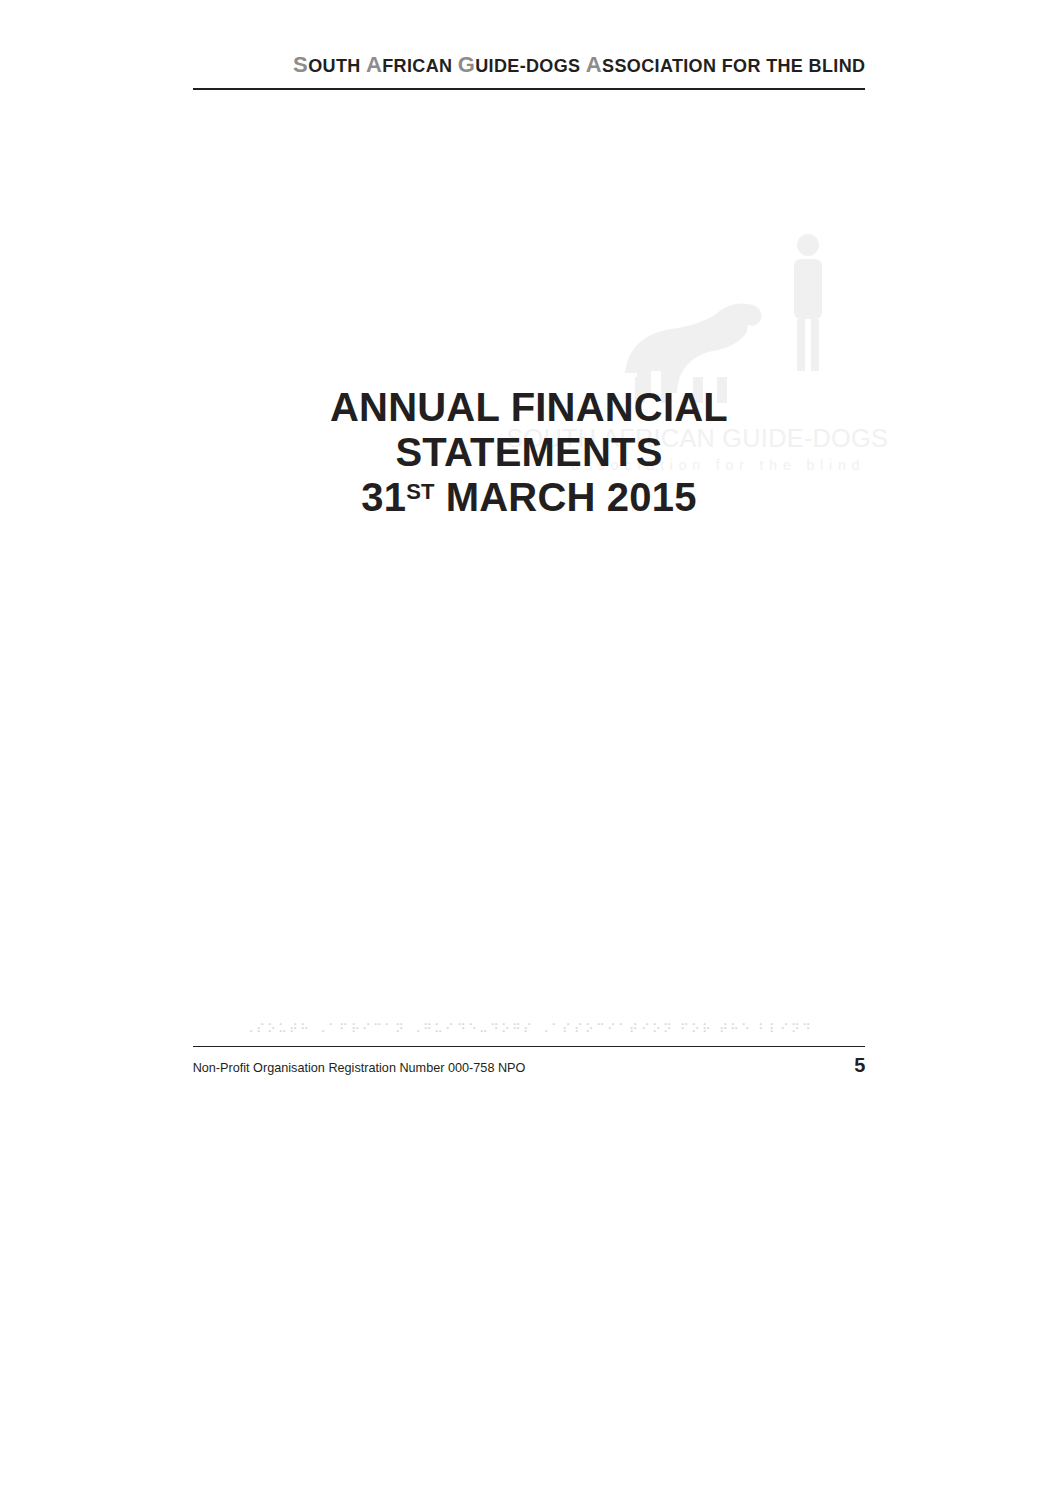SOUTH AFRICAN GUIDE-DOGS ASSOCIATION FOR THE BLIND
SOUTH AFRICAN GUIDE-DOGS
association for the blind
ANNUAL FINANCIAL STATEMENTS
31ST MARCH 2015
⠠⠎⠕⠥⠞⠓ ⠠⠁⠋⠗⠊⠉⠁⠝ ⠠⠛⠥⠊⠙⠑⠤⠙⠕⠛⠎ ⠠⠁⠎⠎⠕⠉⠊⠁⠞⠊⠕⠝ ⠋⠕⠗ ⠞⠓⠑ ⠃⠇⠊⠝⠙
Non-Profit Organisation Registration Number 000-758 NPO 5